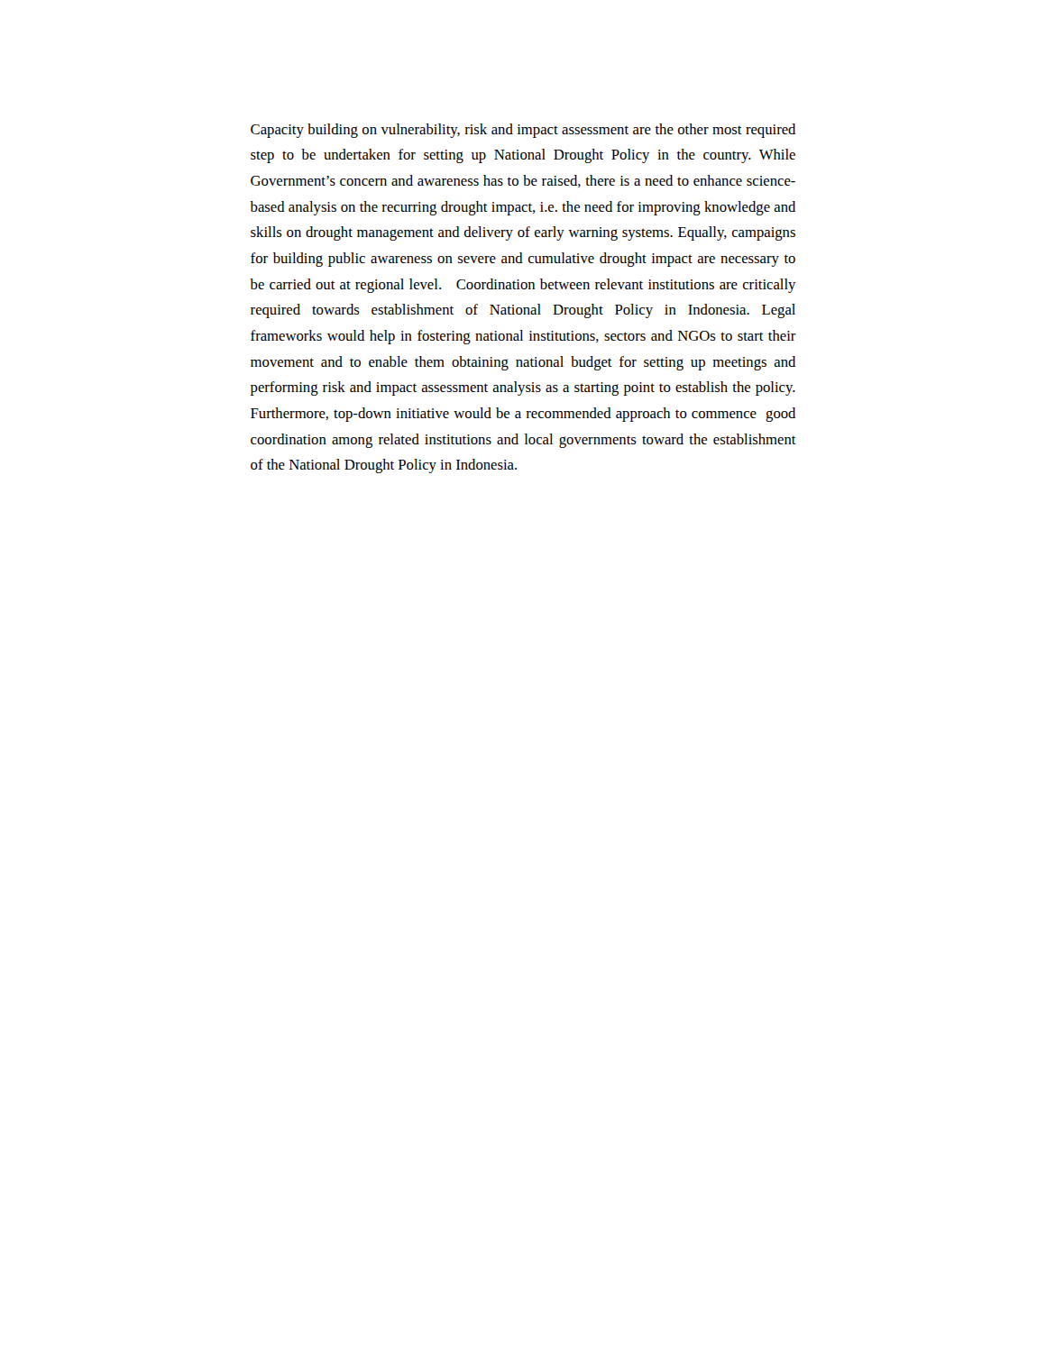Capacity building on vulnerability, risk and impact assessment are the other most required step to be undertaken for setting up National Drought Policy in the country. While Government’s concern and awareness has to be raised, there is a need to enhance science-based analysis on the recurring drought impact, i.e. the need for improving knowledge and skills on drought management and delivery of early warning systems. Equally, campaigns for building public awareness on severe and cumulative drought impact are necessary to be carried out at regional level. Coordination between relevant institutions are critically required towards establishment of National Drought Policy in Indonesia. Legal frameworks would help in fostering national institutions, sectors and NGOs to start their movement and to enable them obtaining national budget for setting up meetings and performing risk and impact assessment analysis as a starting point to establish the policy. Furthermore, top-down initiative would be a recommended approach to commence good coordination among related institutions and local governments toward the establishment of the National Drought Policy in Indonesia.